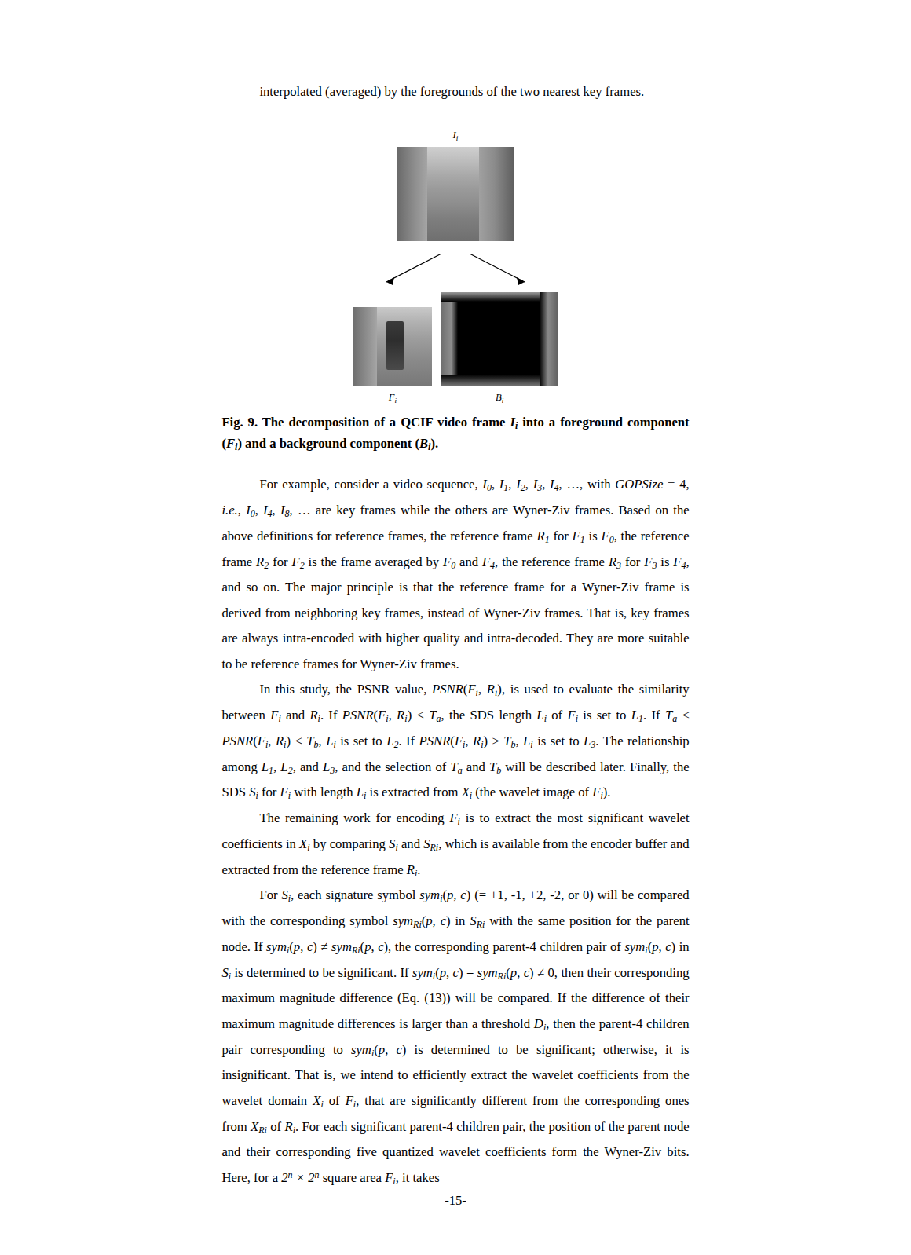interpolated (averaged) by the foregrounds of the two nearest key frames.
Ii
Fi
Bi
Fig. 9. The decomposition of a QCIF video frame Ii into a foreground component (Fi) and a background component (Bi).
For example, consider a video sequence, I0, I1, I2, I3, I4, …, with GOPSize = 4, i.e., I0, I4, I8, … are key frames while the others are Wyner-Ziv frames. Based on the above definitions for reference frames, the reference frame R1 for F1 is F0, the reference frame R2 for F2 is the frame averaged by F0 and F4, the reference frame R3 for F3 is F4, and so on. The major principle is that the reference frame for a Wyner-Ziv frame is derived from neighboring key frames, instead of Wyner-Ziv frames. That is, key frames are always intra-encoded with higher quality and intra-decoded. They are more suitable to be reference frames for Wyner-Ziv frames.
In this study, the PSNR value, PSNR(Fi, Ri), is used to evaluate the similarity between Fi and Ri. If PSNR(Fi, Ri) < Ta, the SDS length Li of Fi is set to L1. If Ta ≤ PSNR(Fi, Ri) < Tb, Li is set to L2. If PSNR(Fi, Ri) ≥ Tb, Li is set to L3. The relationship among L1, L2, and L3, and the selection of Ta and Tb will be described later. Finally, the SDS Si for Fi with length Li is extracted from Xi (the wavelet image of Fi).
The remaining work for encoding Fi is to extract the most significant wavelet coefficients in Xi by comparing Si and SRi, which is available from the encoder buffer and extracted from the reference frame Ri.
For Si, each signature symbol symi(p, c) (= +1, -1, +2, -2, or 0) will be compared with the corresponding symbol symRi(p, c) in SRi with the same position for the parent node. If symi(p, c) ≠ symRi(p, c), the corresponding parent-4 children pair of symi(p, c) in Si is determined to be significant. If symi(p, c) = symRi(p, c) ≠ 0, then their corresponding maximum magnitude difference (Eq. (13)) will be compared. If the difference of their maximum magnitude differences is larger than a threshold Di, then the parent-4 children pair corresponding to symi(p, c) is determined to be significant; otherwise, it is insignificant. That is, we intend to efficiently extract the wavelet coefficients from the wavelet domain Xi of Fi, that are significantly different from the corresponding ones from XRi of Ri. For each significant parent-4 children pair, the position of the parent node and their corresponding five quantized wavelet coefficients form the Wyner-Ziv bits. Here, for a 2n × 2n square area Fi, it takes
-15-